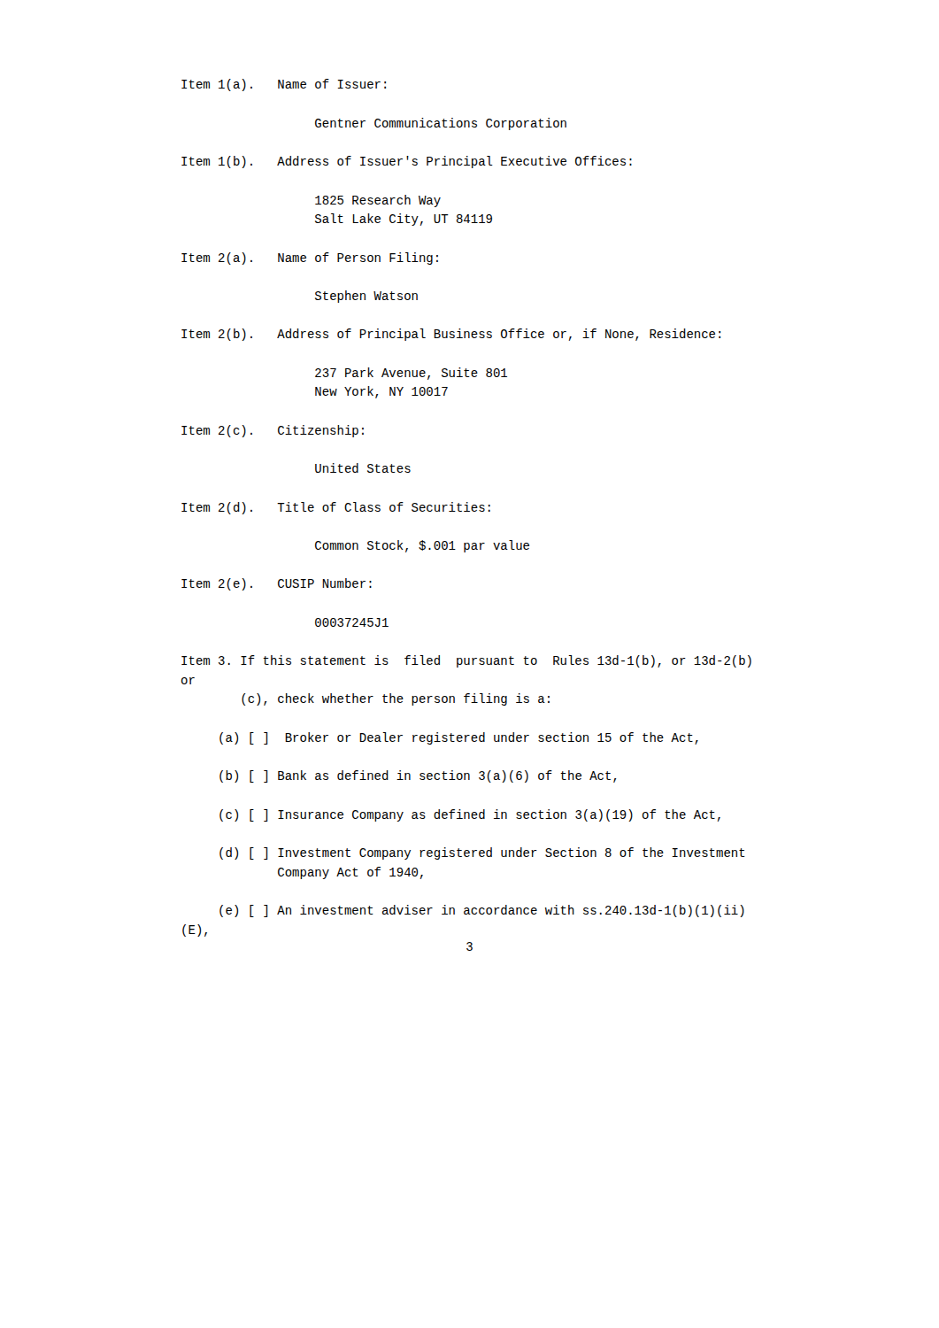Item 1(a).   Name of Issuer:

                  Gentner Communications Corporation

Item 1(b).   Address of Issuer's Principal Executive Offices:

                  1825 Research Way
                  Salt Lake City, UT 84119

Item 2(a).   Name of Person Filing:

                  Stephen Watson

Item 2(b).   Address of Principal Business Office or, if None, Residence:

                  237 Park Avenue, Suite 801
                  New York, NY 10017

Item 2(c).   Citizenship:

                  United States

Item 2(d).   Title of Class of Securities:

                  Common Stock, $.001 par value

Item 2(e).   CUSIP Number:

                  00037245J1

Item 3. If this statement is  filed  pursuant to  Rules 13d-1(b), or 13d-2(b) or
        (c), check whether the person filing is a:

     (a) [ ]  Broker or Dealer registered under section 15 of the Act,

     (b) [ ] Bank as defined in section 3(a)(6) of the Act,

     (c) [ ] Insurance Company as defined in section 3(a)(19) of the Act,

     (d) [ ] Investment Company registered under Section 8 of the Investment
             Company Act of 1940,

     (e) [ ] An investment adviser in accordance with ss.240.13d-1(b)(1)(ii)(E),
3